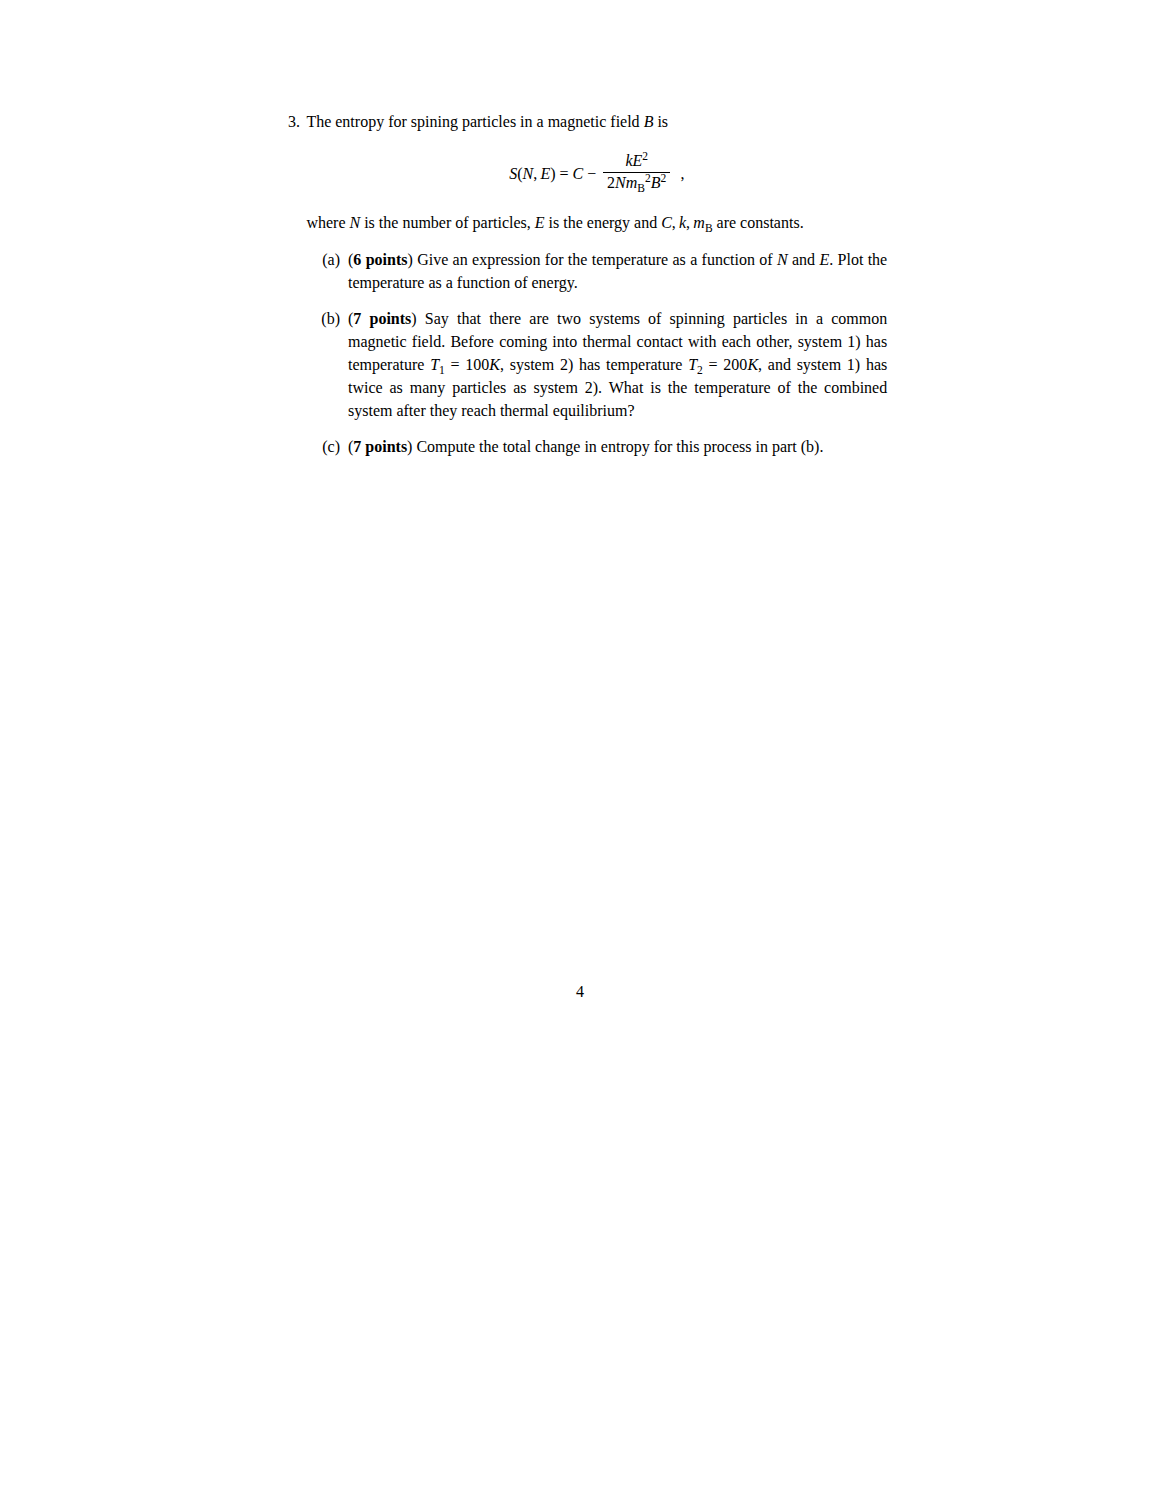3.
The entropy for spining particles in a magnetic field B is
S(N, E) = C − kE2 2NmB2B2 ,
where N is the number of particles, E is the energy and C, k, mB are constants.
(a) (6 points) Give an expression for the temperature as a function of N and E. Plot the temperature as a function of energy.
(b) (7 points) Say that there are two systems of spinning particles in a common magnetic field. Before coming into thermal contact with each other, system 1) has temperature T1 = 100K, system 2) has temperature T2 = 200K, and system 1) has twice as many particles as system 2). What is the temperature of the combined system after they reach thermal equilibrium?
(c) (7 points) Compute the total change in entropy for this process in part (b).
4